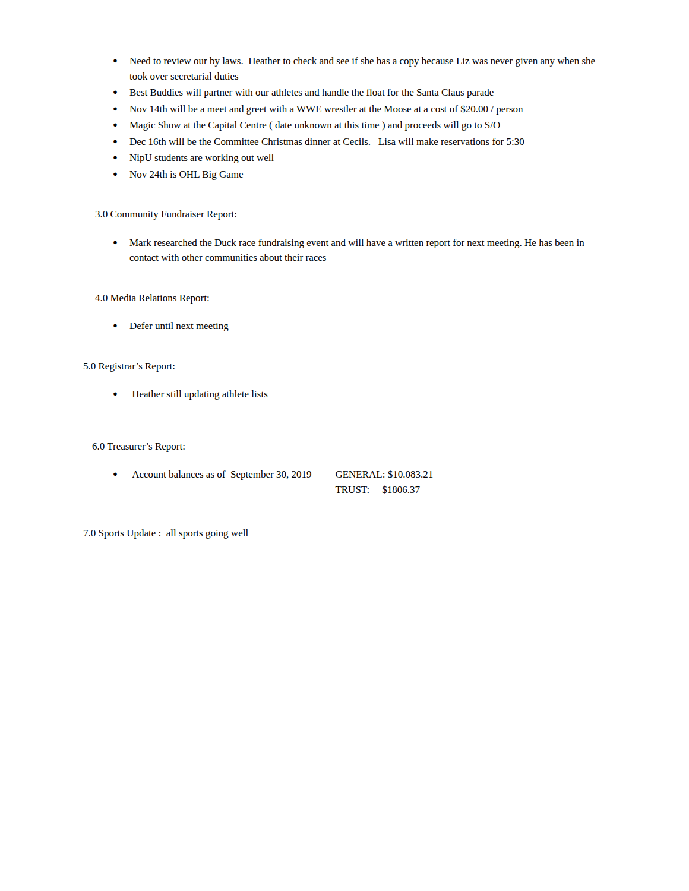Need to review our by laws. Heather to check and see if she has a copy because Liz was never given any when she took over secretarial duties
Best Buddies will partner with our athletes and handle the float for the Santa Claus parade
Nov 14th will be a meet and greet with a WWE wrestler at the Moose at a cost of $20.00 / person
Magic Show at the Capital Centre ( date unknown at this time ) and proceeds will go to S/O
Dec 16th will be the Committee Christmas dinner at Cecils. Lisa will make reservations for 5:30
NipU students are working out well
Nov 24th is OHL Big Game
3.0 Community Fundraiser Report:
Mark researched the Duck race fundraising event and will have a written report for next meeting. He has been in contact with other communities about their races
4.0 Media Relations Report:
Defer until next meeting
5.0 Registrar’s Report:
Heather still updating athlete lists
6.0 Treasurer’s Report:
Account balances as of September 30, 2019
GENERAL: $10.083.21
TRUST: $1806.37
7.0 Sports Update : all sports going well